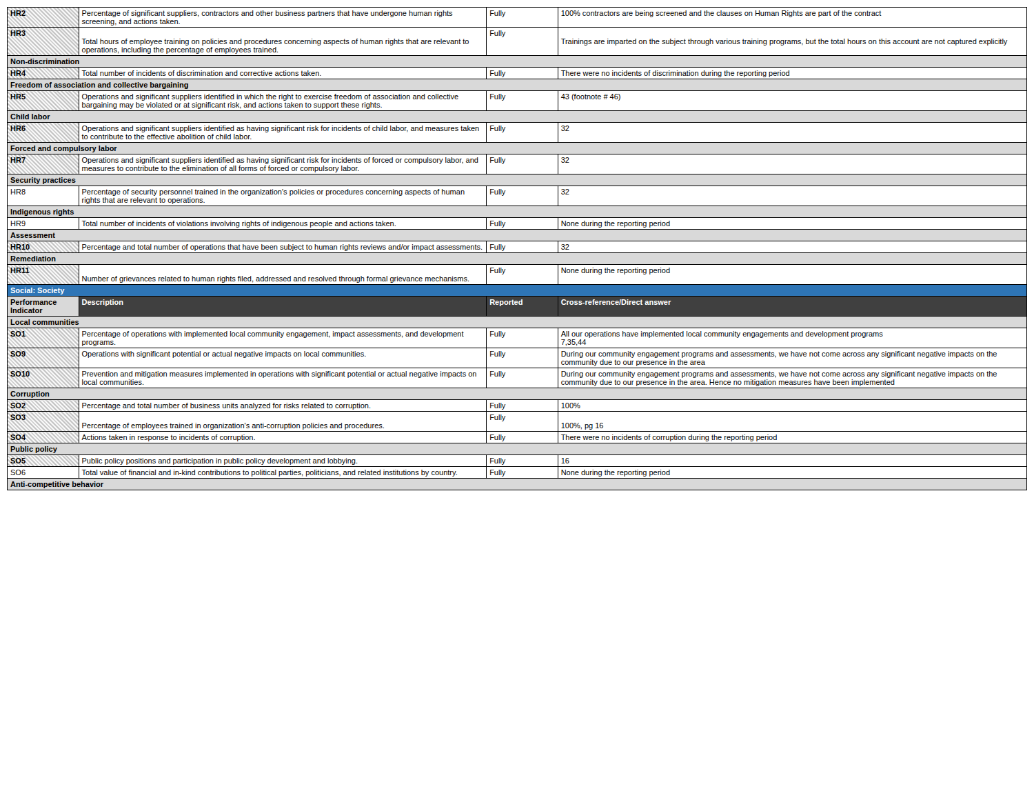| HR2 | Percentage of significant suppliers, contractors and other business partners that have undergone human rights screening, and actions taken. | Fully | 100% contractors are being screened and the clauses on Human Rights are part of the contract |
| HR3 | Total hours of employee training on policies and procedures concerning aspects of human rights that are relevant to operations, including the percentage of employees trained. | Fully | Trainings are imparted on the subject through various training programs, but the total hours on this account are not captured explicitly |
| Non-discrimination |
| HR4 | Total number of incidents of discrimination and corrective actions taken. | Fully | There were no incidents of discrimination during the reporting period |
| Freedom of association and collective bargaining |
| HR5 | Operations and significant suppliers identified in which the right to exercise freedom of association and collective bargaining may be violated or at significant risk, and actions taken to support these rights. | Fully | 43 (footnote # 46) |
| Child labor |
| HR6 | Operations and significant suppliers identified as having significant risk for incidents of child labor, and measures taken to contribute to the effective abolition of child labor. | Fully | 32 |
| Forced and compulsory labor |
| HR7 | Operations and significant suppliers identified as having significant risk for incidents of forced or compulsory labor, and measures to contribute to the elimination of all forms of forced or compulsory labor. | Fully | 32 |
| Security practices |
| HR8 | Percentage of security personnel trained in the organization's policies or procedures concerning aspects of human rights that are relevant to operations. | Fully | 32 |
| Indigenous rights |
| HR9 | Total number of incidents of violations involving rights of indigenous people and actions taken. | Fully | None during the reporting period |
| Assessment |
| HR10 | Percentage and total number of operations that have been subject to human rights reviews and/or impact assessments. | Fully | 32 |
| Remediation |
| HR11 | Number of grievances related to human rights filed, addressed and resolved through formal grievance mechanisms. | Fully | None during the reporting period |
| Social: Society |
| Performance Indicator | Description | Reported | Cross-reference/Direct answer |
| Local communities |
| SO1 | Percentage of operations with implemented local community engagement, impact assessments, and development programs. | Fully | All our operations have implemented local community engagements and development programs 7,35,44 |
| SO9 | Operations with significant potential or actual negative impacts on local communities. | Fully | During our community engagement programs and assessments, we have not come across any significant negative impacts on the community due to our presence in the area |
| SO10 | Prevention and mitigation measures implemented in operations with significant potential or actual negative impacts on local communities. | Fully | During our community engagement programs and assessments, we have not come across any significant negative impacts on the community due to our presence in the area. Hence no mitigation measures have been implemented |
| Corruption |
| SO2 | Percentage and total number of business units analyzed for risks related to corruption. | Fully | 100% |
| SO3 | Percentage of employees trained in organization's anti-corruption policies and procedures. | Fully | 100%, pg 16 |
| SO4 | Actions taken in response to incidents of corruption. | Fully | There were no incidents of corruption during the reporting period |
| Public policy |
| SO5 | Public policy positions and participation in public policy development and lobbying. | Fully | 16 |
| SO6 | Total value of financial and in-kind contributions to political parties, politicians, and related institutions by country. | Fully | None during the reporting period |
| Anti-competitive behavior |